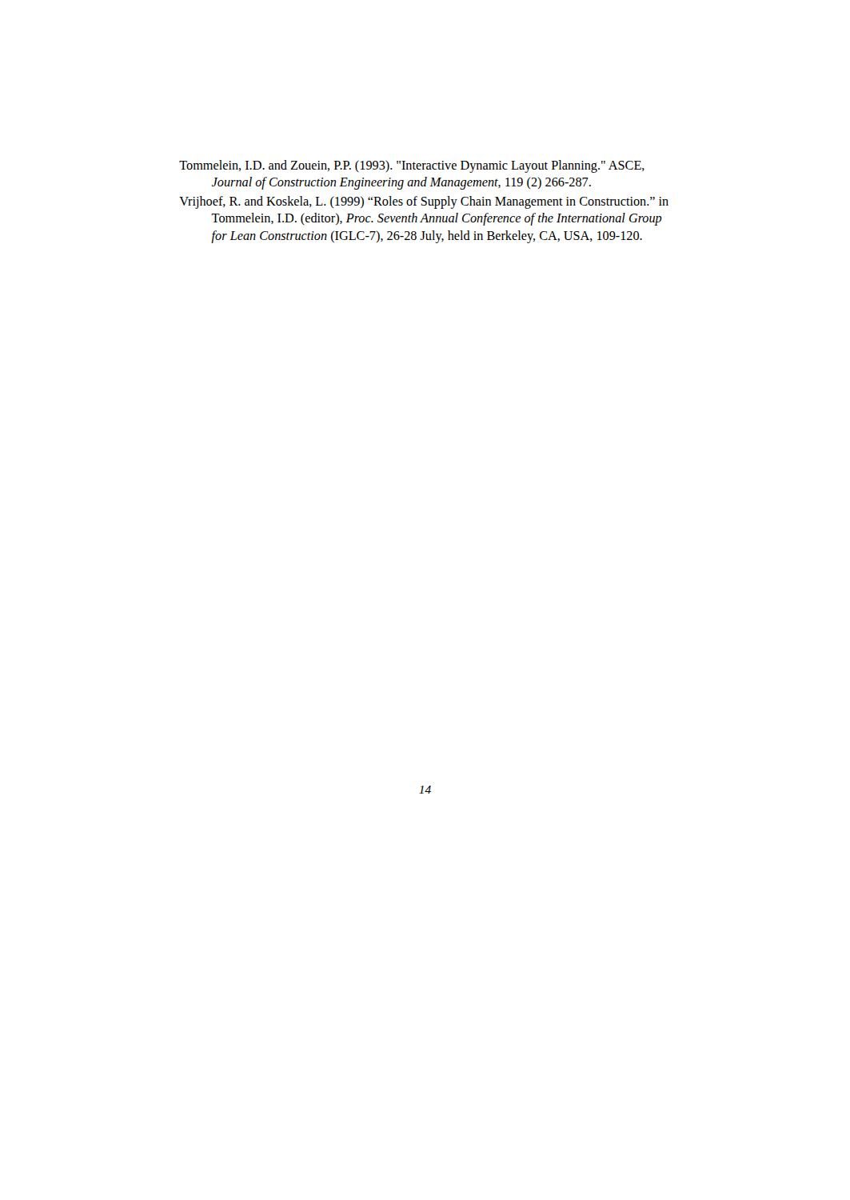Tommelein, I.D. and Zouein, P.P. (1993). "Interactive Dynamic Layout Planning." ASCE, Journal of Construction Engineering and Management, 119 (2) 266-287.
Vrijhoef, R. and Koskela, L. (1999) “Roles of Supply Chain Management in Construction.” in Tommelein, I.D. (editor), Proc. Seventh Annual Conference of the International Group for Lean Construction (IGLC-7), 26-28 July, held in Berkeley, CA, USA, 109-120.
14